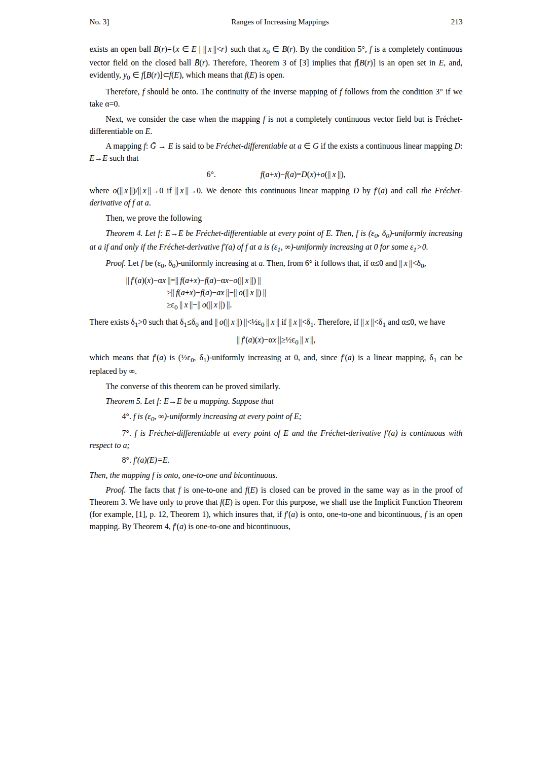No. 3] Ranges of Increasing Mappings 213
exists an open ball B(r)={x ∈ E | || x ||<r} such that x0 ∈ B(r). By the condition 5°, f is a completely continuous vector field on the closed ball B̄(r). Therefore, Theorem 3 of [3] implies that f[B(r)] is an open set in E, and, evidently, y0 ∈ f[B(r)]⊂f(E), which means that f(E) is open.
Therefore, f should be onto. The continuity of the inverse mapping of f follows from the condition 3° if we take α=0.
Next, we consider the case when the mapping f is not a completely continuous vector field but is Fréchet-differentiable on E.
A mapping f: Ḡ → E is said to be Fréchet-differentiable at a ∈ G if the exists a continuous linear mapping D: E→E such that
6°. f(a+x)−f(a)=D(x)+o(|| x ||),
where o(|| x ||)/|| x ||→0 if || x ||→0. We denote this continuous linear mapping D by f′(a) and call the Fréchet-derivative of f at a.
Then, we prove the following
Theorem 4. Let f: E→E be Fréchet-differentiable at every point of E. Then, f is (ε0, δ0)-uniformly increasing at a if and only if the Fréchet-derivative f′(a) of f at a is (ε1, ∞)-uniformly increasing at 0 for some ε1>0.
Proof. Let f be (ε0, δ0)-uniformly increasing at a. Then, from 6° it follows that, if α≤0 and || x ||<δ0,
|| f′(a)(x)−αx ||=|| f(a+x)−f(a)−αx−o(|| x ||) || ≥|| f(a+x)−f(a)−ax ||−|| o(|| x ||) || ≥ε0 || x ||−|| o(|| x ||) ||.
There exists δ1>0 such that δ1≤δ0 and || o(|| x ||) ||<½ε0 || x || if || x ||<δ1. Therefore, if || x ||<δ1 and α≤0, we have
|| f′(a)(x)−αx ||≥½ε0 || x ||,
which means that f′(a) is (½ε0, δ1)-uniformly increasing at 0, and, since f′(a) is a linear mapping, δ1 can be replaced by ∞.
The converse of this theorem can be proved similarly.
Theorem 5. Let f: E→E be a mapping. Suppose that
4°. f is (ε0, ∞)-uniformly increasing at every point of E;
7°. f is Fréchet-differentiable at every point of E and the Fréchet-derivative f′(a) is continuous with respect to a;
8°. f′(a)(E)=E.
Then, the mapping f is onto, one-to-one and bicontinuous.
Proof. The facts that f is one-to-one and f(E) is closed can be proved in the same way as in the proof of Theorem 3. We have only to prove that f(E) is open. For this purpose, we shall use the Implicit Function Theorem (for example, [1], p. 12, Theorem 1), which insures that, if f′(a) is onto, one-to-one and bicontinuous, f is an open mapping. By Theorem 4, f′(a) is one-to-one and bicontinuous,